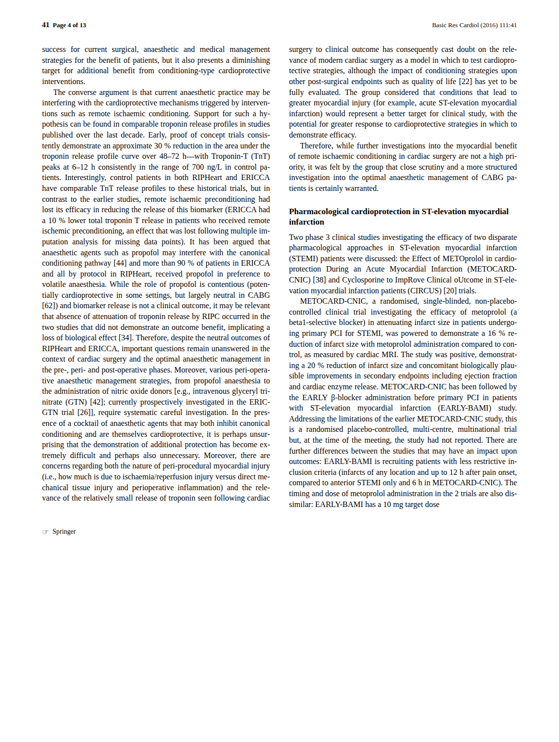41 Page 4 of 13
Basic Res Cardiol (2016) 111:41
success for current surgical, anaesthetic and medical management strategies for the benefit of patients, but it also presents a diminishing target for additional benefit from conditioning-type cardioprotective interventions.
The converse argument is that current anaesthetic practice may be interfering with the cardioprotective mechanisms triggered by interventions such as remote ischaemic conditioning. Support for such a hypothesis can be found in comparable troponin release profiles in studies published over the last decade. Early, proof of concept trials consistently demonstrate an approximate 30 % reduction in the area under the troponin release profile curve over 48–72 h—with Troponin-T (TnT) peaks at 6–12 h consistently in the range of 700 ng/L in control patients. Interestingly, control patients in both RIPHeart and ERICCA have comparable TnT release profiles to these historical trials, but in contrast to the earlier studies, remote ischaemic preconditioning had lost its efficacy in reducing the release of this biomarker (ERICCA had a 10 % lower total troponin T release in patients who received remote ischemic preconditioning, an effect that was lost following multiple imputation analysis for missing data points). It has been argued that anaesthetic agents such as propofol may interfere with the canonical conditioning pathway [44] and more than 90 % of patients in ERICCA and all by protocol in RIPHeart, received propofol in preference to volatile anaesthesia. While the role of propofol is contentious (potentially cardioprotective in some settings, but largely neutral in CABG [62]) and biomarker release is not a clinical outcome, it may be relevant that absence of attenuation of troponin release by RIPC occurred in the two studies that did not demonstrate an outcome benefit, implicating a loss of biological effect [34]. Therefore, despite the neutral outcomes of RIPHeart and ERICCA, important questions remain unanswered in the context of cardiac surgery and the optimal anaesthetic management in the pre-, peri- and post-operative phases. Moreover, various peri-operative anaesthetic management strategies, from propofol anaesthesia to the administration of nitric oxide donors [e.g., intravenous glyceryl tri-nitrate (GTN) [42]; currently prospectively investigated in the ERIC-GTN trial [26]], require systematic careful investigation. In the presence of a cocktail of anaesthetic agents that may both inhibit canonical conditioning and are themselves cardioprotective, it is perhaps unsurprising that the demonstration of additional protection has become extremely difficult and perhaps also unnecessary. Moreover, there are concerns regarding both the nature of peri-procedural myocardial injury (i.e., how much is due to ischaemia/reperfusion injury versus direct mechanical tissue injury and perioperative inflammation) and the relevance of the relatively small release of troponin seen following cardiac surgery to clinical outcome has consequently cast doubt on the relevance of modern cardiac surgery as a model in which to test cardioprotective strategies, although the impact of conditioning strategies upon other post-surgical endpoints such as quality of life [22] has yet to be fully evaluated. The group considered that conditions that lead to greater myocardial injury (for example, acute ST-elevation myocardial infarction) would represent a better target for clinical study, with the potential for greater response to cardioprotective strategies in which to demonstrate efficacy.
Therefore, while further investigations into the myocardial benefit of remote ischaemic conditioning in cardiac surgery are not a high priority, it was felt by the group that close scrutiny and a more structured investigation into the optimal anaesthetic management of CABG patients is certainly warranted.
Pharmacological cardioprotection in ST-elevation myocardial infarction
Two phase 3 clinical studies investigating the efficacy of two disparate pharmacological approaches in ST-elevation myocardial infarction (STEMI) patients were discussed: the Effect of METOprolol in cardioprotection During an Acute Myocardial Infarction (METOCARD-CNIC) [38] and Cyclosporine to ImpRove Clinical oUtcome in ST-elevation myocardial infarction patients (CIRCUS) [20] trials.
METOCARD-CNIC, a randomised, single-blinded, non-placebo-controlled clinical trial investigating the efficacy of metoprolol (a beta1-selective blocker) in attenuating infarct size in patients undergoing primary PCI for STEMI, was powered to demonstrate a 16 % reduction of infarct size with metoprolol administration compared to control, as measured by cardiac MRI. The study was positive, demonstrating a 20 % reduction of infarct size and concomitant biologically plausible improvements in secondary endpoints including ejection fraction and cardiac enzyme release. METOCARD-CNIC has been followed by the EARLY β-blocker administration before primary PCI in patients with ST-elevation myocardial infarction (EARLY-BAMI) study. Addressing the limitations of the earlier METOCARD-CNIC study, this is a randomised placebo-controlled, multi-centre, multinational trial but, at the time of the meeting, the study had not reported. There are further differences between the studies that may have an impact upon outcomes: EARLY-BAMI is recruiting patients with less restrictive inclusion criteria (infarcts of any location and up to 12 h after pain onset, compared to anterior STEMI only and 6 h in METOCARD-CNIC). The timing and dose of metoprolol administration in the 2 trials are also dissimilar: EARLY-BAMI has a 10 mg target dose
☞ Springer